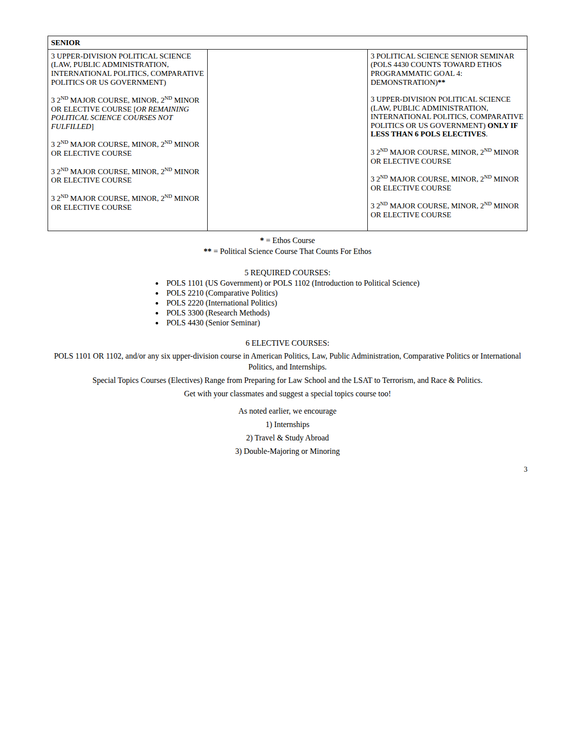| SENIOR |
| 3 UPPER-DIVISION POLITICAL SCIENCE (LAW, PUBLIC ADMINISTRATION, INTERNATIONAL POLITICS, COMPARATIVE POLITICS OR US GOVERNMENT) 3 2 ND MAJOR COURSE, MINOR, 2 ND MINOR OR ELECTIVE COURSE [ OR REMAINING POLITICAL SCIENCE COURSES NOT FULFILLED ] 3 2 ND MAJOR COURSE, MINOR, 2 ND MINOR OR ELECTIVE COURSE 3 2 ND MAJOR COURSE, MINOR, 2 ND MINOR OR ELECTIVE COURSE 3 2 ND MAJOR COURSE, MINOR, 2 ND MINOR OR ELECTIVE COURSE | | 3 POLITICAL SCIENCE SENIOR SEMINAR (POLS 4430 COUNTS TOWARD ETHOS PROGRAMMATIC GOAL 4: DEMONSTRATION) ** 3 UPPER-DIVISION POLITICAL SCIENCE (LAW, PUBLIC ADMINISTRATION, INTERNATIONAL POLITICS, COMPARATIVE POLITICS OR US GOVERNMENT) ONLY IF LESS THAN 6 POLS ELECTIVES . 3 2 ND MAJOR COURSE, MINOR, 2 ND MINOR OR ELECTIVE COURSE 3 2 ND MAJOR COURSE, MINOR, 2 ND MINOR OR ELECTIVE COURSE 3 2 ND MAJOR COURSE, MINOR, 2 ND MINOR OR ELECTIVE COURSE |
* = Ethos Course
** = Political Science Course That Counts For Ethos
5 REQUIRED COURSES:
POLS 1101 (US Government) or POLS 1102 (Introduction to Political Science)
POLS 2210 (Comparative Politics)
POLS 2220 (International Politics)
POLS 3300 (Research Methods)
POLS 4430 (Senior Seminar)
6 ELECTIVE COURSES:
POLS 1101 OR 1102, and/or any six upper-division course in American Politics, Law, Public Administration, Comparative Politics or International Politics, and Internships.
Special Topics Courses (Electives) Range from Preparing for Law School and the LSAT to Terrorism, and Race & Politics.
Get with your classmates and suggest a special topics course too!
As noted earlier, we encourage
1) Internships
2) Travel & Study Abroad
3) Double-Majoring or Minoring
3